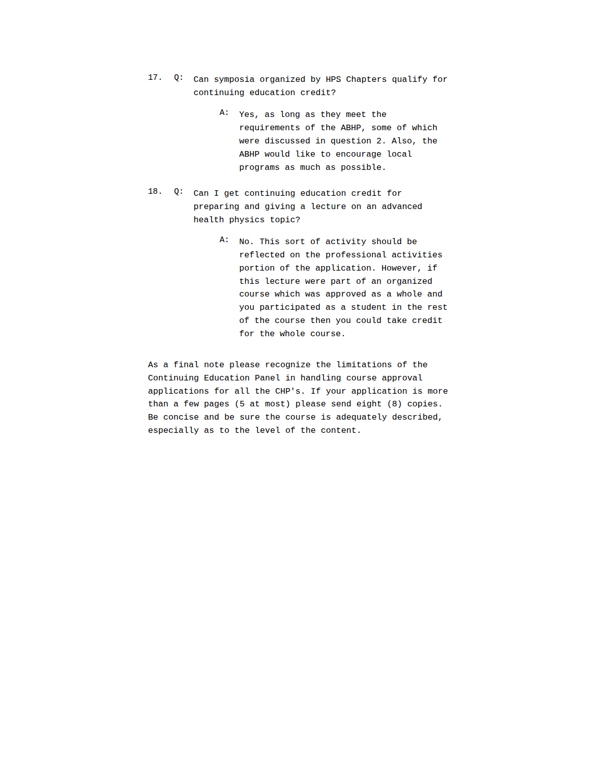17.
Q:
Can symposia organized by HPS Chapters qualify for continuing education credit?
A:
Yes, as long as they meet the requirements of the ABHP, some of which were discussed in question 2. Also, the ABHP would like to encourage local programs as much as possible.
18.
Q:
Can I get continuing education credit for preparing and giving a lecture on an advanced health physics topic?
A:
No. This sort of activity should be reflected on the professional activities portion of the application. However, if this lecture were part of an organized course which was approved as a whole and you participated as a student in the rest of the course then you could take credit for the whole course.
As a final note please recognize the limitations of the Continuing Education Panel in handling course approval applications for all the CHP's. If your application is more than a few pages (5 at most) please send eight (8) copies. Be concise and be sure the course is adequately described, especially as to the level of the content.